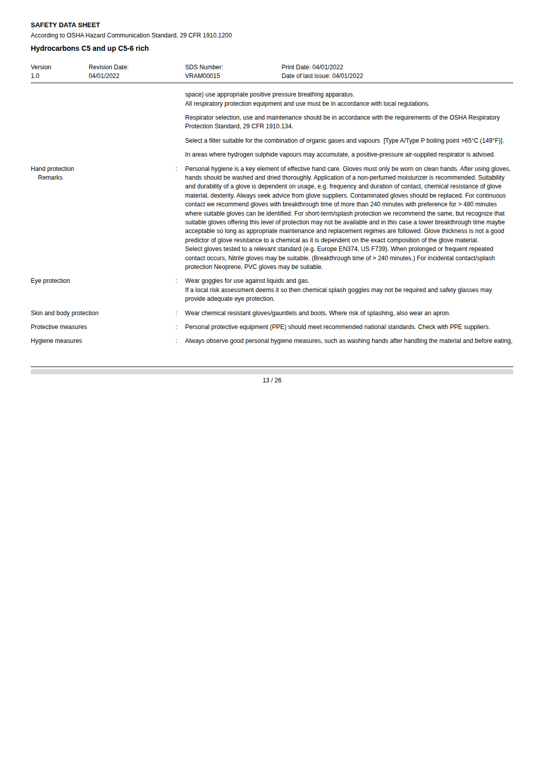SAFETY DATA SHEET
According to OSHA Hazard Communication Standard, 29 CFR 1910.1200
Hydrocarbons C5 and up C5-6 rich
| Version 1.0 | Revision Date: 04/01/2022 | SDS Number: VRAM00015 | Print Date: 04/01/2022 Date of last issue: 04/01/2022 |
| | | space) use appropriate positive pressure breathing apparatus. All respiratory protection equipment and use must be in accordance with local regulations. Respirator selection, use and maintenance should be in accordance with the requirements of the OSHA Respiratory Protection Standard, 29 CFR 1910.134. Select a filter suitable for the combination of organic gases and vapours [Type A/Type P boiling point >65°C (149°F)]. In areas where hydrogen sulphide vapours may accumulate, a positive-pressure air-supplied respirator is advised. |
| Hand protection Remarks | : | Personal hygiene is a key element of effective hand care. Gloves must only be worn on clean hands. After using gloves, hands should be washed and dried thoroughly. Application of a non-perfumed moisturizer is recommended. Suitability and durability of a glove is dependent on usage, e.g. frequency and duration of contact, chemical resistance of glove material, dexterity. Always seek advice from glove suppliers. Contaminated gloves should be replaced. For continuous contact we recommend gloves with breakthrough time of more than 240 minutes with preference for > 480 minutes where suitable gloves can be identified. For short-term/splash protection we recommend the same, but recognize that suitable gloves offering this level of protection may not be available and in this case a lower breakthrough time maybe acceptable so long as appropriate maintenance and replacement regimes are followed. Glove thickness is not a good predictor of glove resistance to a chemical as it is dependent on the exact composition of the glove material. Select gloves tested to a relevant standard (e.g. Europe EN374, US F739). When prolonged or frequent repeated contact occurs, Nitrile gloves may be suitable. (Breakthrough time of > 240 minutes.) For incidental contact/splash protection Neoprene, PVC gloves may be suitable. |
| Eye protection | : | Wear goggles for use against liquids and gas. If a local risk assessment deems it so then chemical splash goggles may not be required and safety glasses may provide adequate eye protection. |
| Skin and body protection | : | Wear chemical resistant gloves/gauntlets and boots. Where risk of splashing, also wear an apron. |
| Protective measures | : | Personal protective equipment (PPE) should meet recommended national standards. Check with PPE suppliers. |
| Hygiene measures | : | Always observe good personal hygiene measures, such as washing hands after handling the material and before eating, |
13 / 26